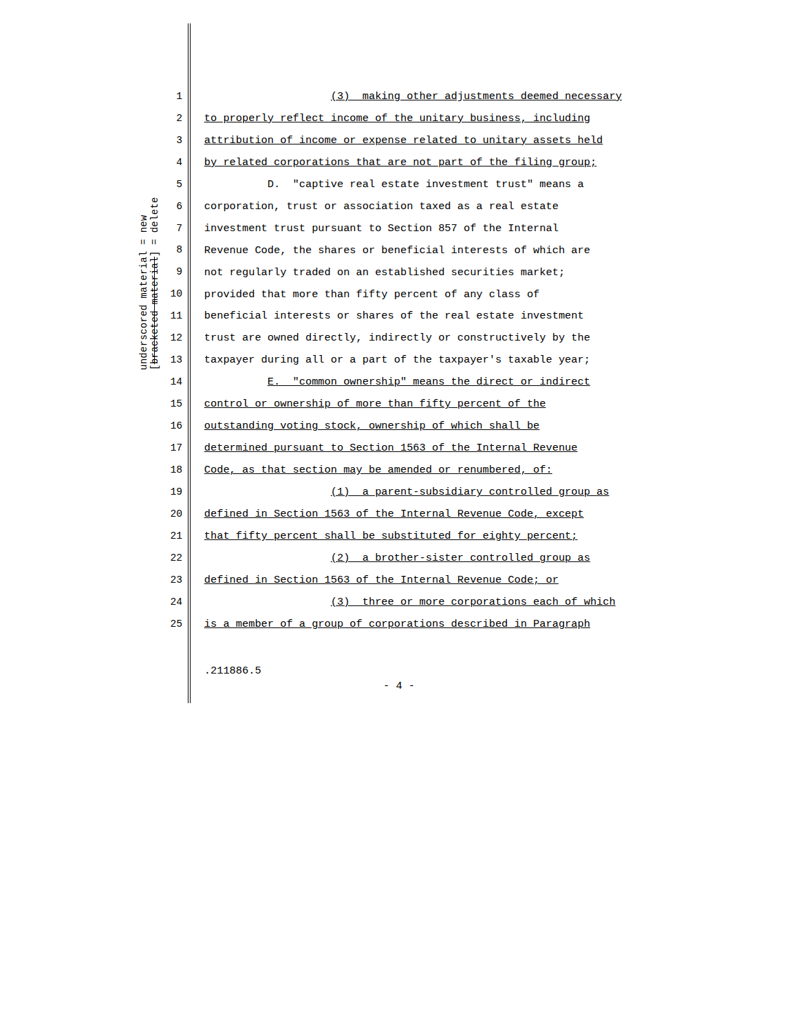underscored material = new[bracketed material] = delete
1
2
3
4
5
6
7
8
9
10
11
12
13
14
15
16
17
18
19
20
21
22
23
24
25
(3) making other adjustments deemed necessary
to properly reflect income of the unitary business, including
attribution of income or expense related to unitary assets held
by related corporations that are not part of the filing group;
D. "captive real estate investment trust" means a
corporation, trust or association taxed as a real estate
investment trust pursuant to Section 857 of the Internal
Revenue Code, the shares or beneficial interests of which are
not regularly traded on an established securities market;
provided that more than fifty percent of any class of
beneficial interests or shares of the real estate investment
trust are owned directly, indirectly or constructively by the
taxpayer during all or a part of the taxpayer's taxable year;
E. "common ownership" means the direct or indirect
control or ownership of more than fifty percent of the
outstanding voting stock, ownership of which shall be
determined pursuant to Section 1563 of the Internal Revenue
Code, as that section may be amended or renumbered, of:
(1) a parent-subsidiary controlled group as
defined in Section 1563 of the Internal Revenue Code, except
that fifty percent shall be substituted for eighty percent;
(2) a brother-sister controlled group as
defined in Section 1563 of the Internal Revenue Code; or
(3) three or more corporations each of which
is a member of a group of corporations described in Paragraph
.211886.5
- 4 -